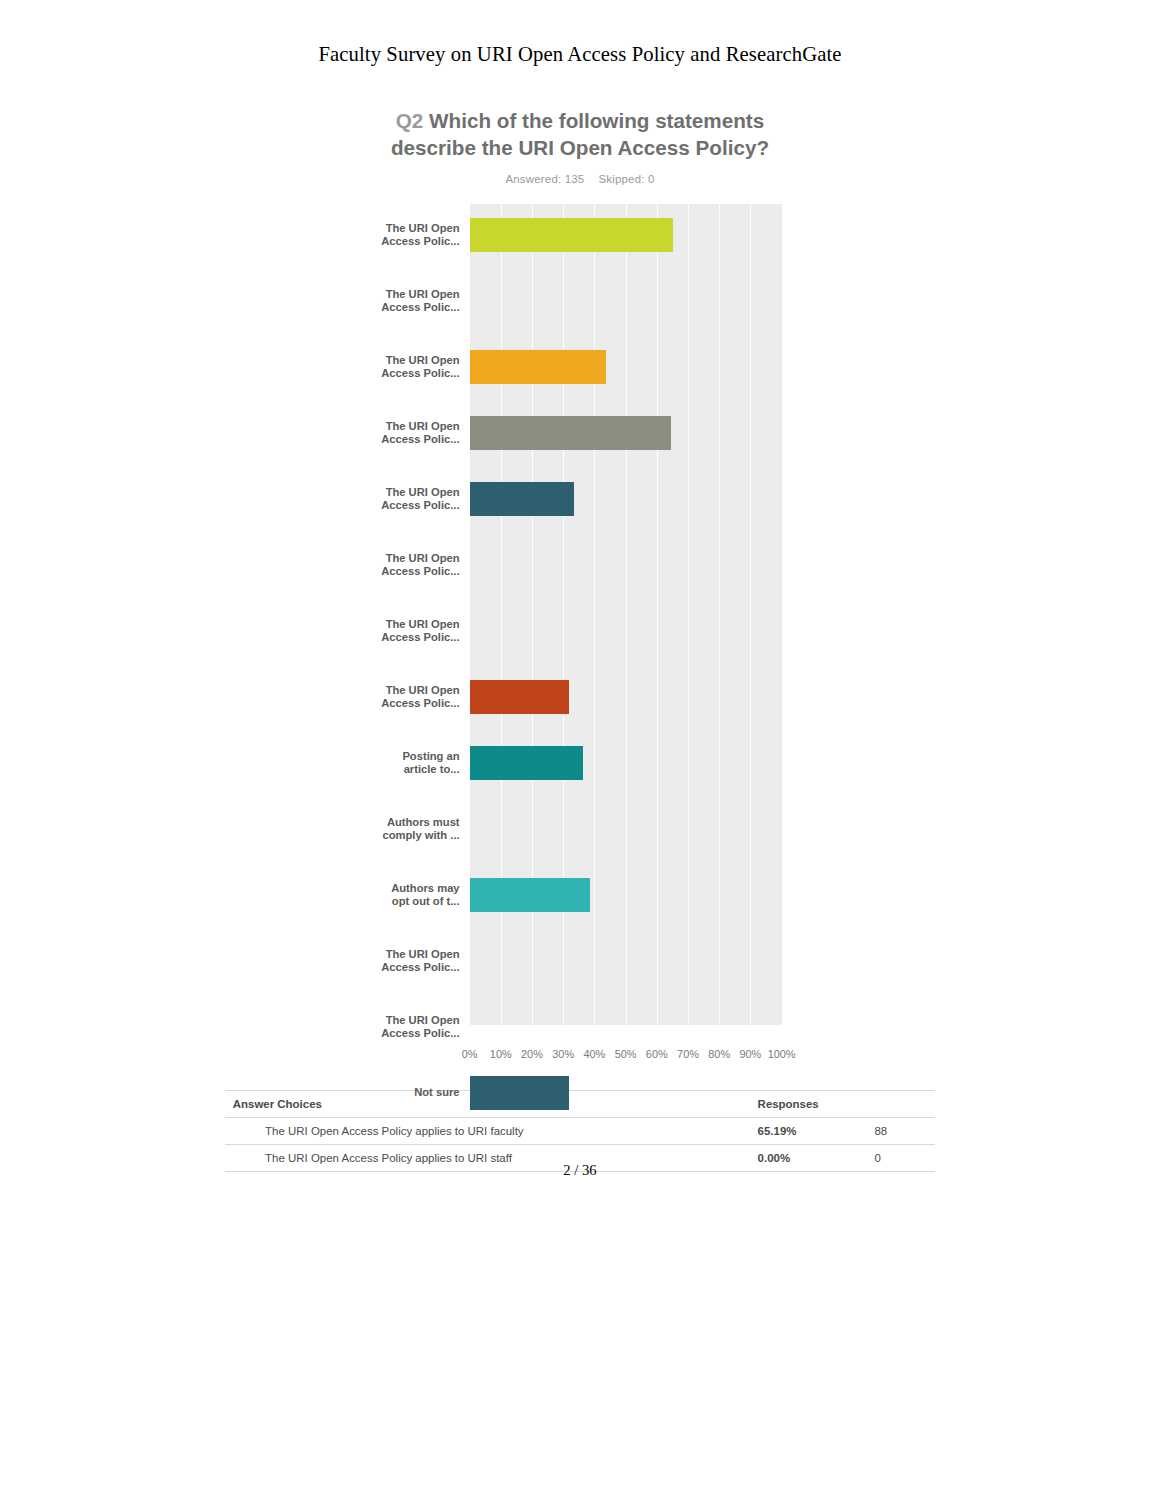Faculty Survey on URI Open Access Policy and ResearchGate
Q2 Which of the following statements
describe the URI Open Access Policy?
Answered: 135 Skipped: 0
The URI Open Access Polic...
The URI Open Access Polic...
The URI Open Access Polic...
The URI Open Access Polic...
The URI Open Access Polic...
The URI Open Access Polic...
The URI Open Access Polic...
The URI Open Access Polic...
Posting an article to...
Authors must comply with ...
Authors may opt out of t...
The URI Open Access Polic...
The URI Open Access Polic...
Not sure
0% 10% 20% 30% 40% 50% 60% 70% 80% 90% 100%
| Answer Choices | Responses | |
| --- | --- | --- |
| The URI Open Access Policy applies to URI faculty | 65.19% | 88 |
| The URI Open Access Policy applies to URI staff | 0.00% | 0 |
2 / 36